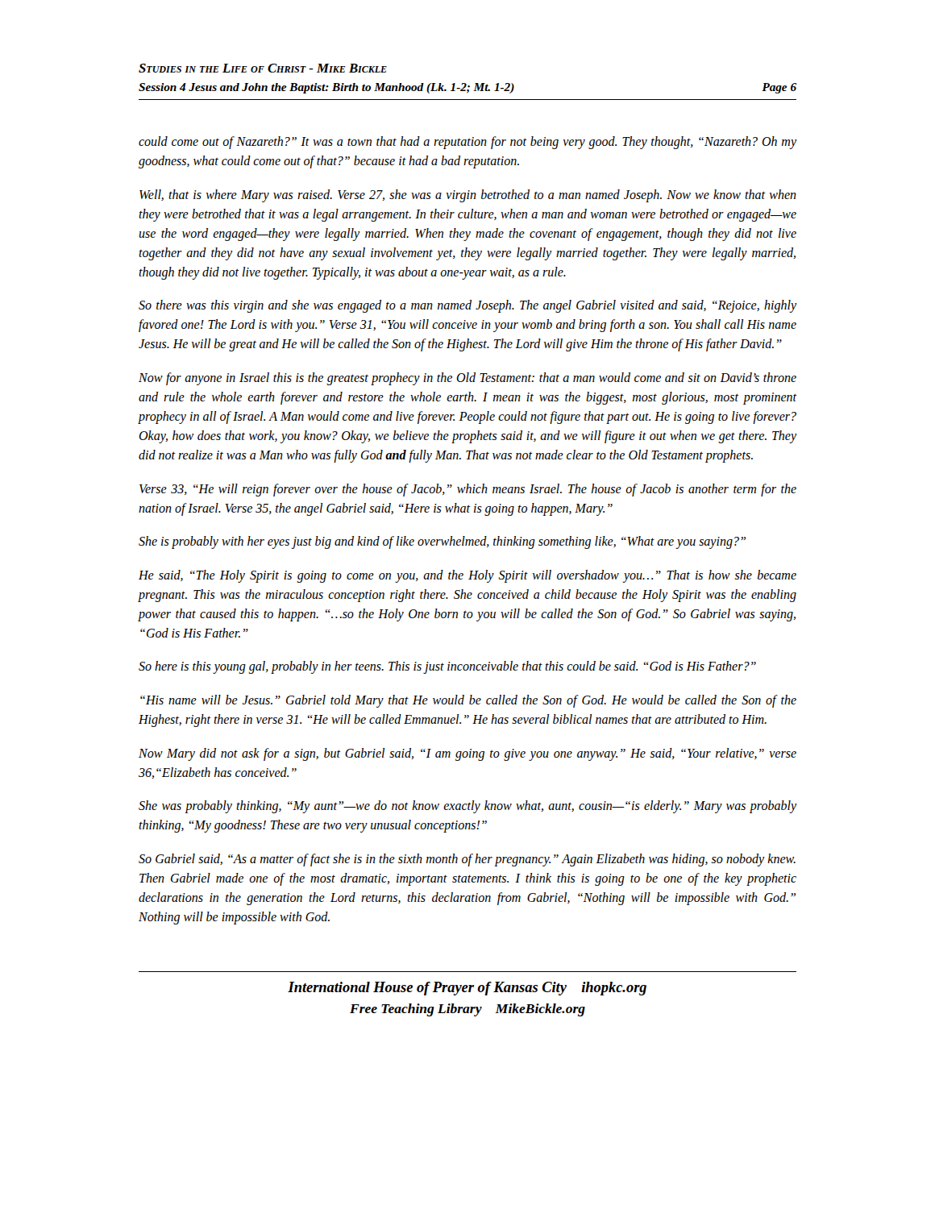Studies in the Life of Christ - Mike Bickle
Session 4 Jesus and John the Baptist: Birth to Manhood (Lk. 1-2; Mt. 1-2) Page 6
could come out of Nazareth?” It was a town that had a reputation for not being very good. They thought, “Nazareth? Oh my goodness, what could come out of that?” because it had a bad reputation.
Well, that is where Mary was raised. Verse 27, she was a virgin betrothed to a man named Joseph. Now we know that when they were betrothed that it was a legal arrangement. In their culture, when a man and woman were betrothed or engaged—we use the word engaged—they were legally married. When they made the covenant of engagement, though they did not live together and they did not have any sexual involvement yet, they were legally married together. They were legally married, though they did not live together. Typically, it was about a one-year wait, as a rule.
So there was this virgin and she was engaged to a man named Joseph. The angel Gabriel visited and said, “Rejoice, highly favored one! The Lord is with you.” Verse 31, “You will conceive in your womb and bring forth a son. You shall call His name Jesus. He will be great and He will be called the Son of the Highest. The Lord will give Him the throne of His father David.”
Now for anyone in Israel this is the greatest prophecy in the Old Testament: that a man would come and sit on David’s throne and rule the whole earth forever and restore the whole earth. I mean it was the biggest, most glorious, most prominent prophecy in all of Israel. A Man would come and live forever. People could not figure that part out. He is going to live forever? Okay, how does that work, you know? Okay, we believe the prophets said it, and we will figure it out when we get there. They did not realize it was a Man who was fully God and fully Man. That was not made clear to the Old Testament prophets.
Verse 33, “He will reign forever over the house of Jacob,” which means Israel. The house of Jacob is another term for the nation of Israel. Verse 35, the angel Gabriel said, “Here is what is going to happen, Mary.”
She is probably with her eyes just big and kind of like overwhelmed, thinking something like, “What are you saying?”
He said, “The Holy Spirit is going to come on you, and the Holy Spirit will overshadow you…” That is how she became pregnant. This was the miraculous conception right there. She conceived a child because the Holy Spirit was the enabling power that caused this to happen. “…so the Holy One born to you will be called the Son of God.” So Gabriel was saying, “God is His Father.”
So here is this young gal, probably in her teens. This is just inconceivable that this could be said. “God is His Father?”
“His name will be Jesus.” Gabriel told Mary that He would be called the Son of God. He would be called the Son of the Highest, right there in verse 31. “He will be called Emmanuel.” He has several biblical names that are attributed to Him.
Now Mary did not ask for a sign, but Gabriel said, “I am going to give you one anyway.” He said, “Your relative,” verse 36,“Elizabeth has conceived.”
She was probably thinking, “My aunt”—we do not know exactly know what, aunt, cousin—“is elderly.” Mary was probably thinking, “My goodness! These are two very unusual conceptions!”
So Gabriel said, “As a matter of fact she is in the sixth month of her pregnancy.” Again Elizabeth was hiding, so nobody knew. Then Gabriel made one of the most dramatic, important statements. I think this is going to be one of the key prophetic declarations in the generation the Lord returns, this declaration from Gabriel, “Nothing will be impossible with God.” Nothing will be impossible with God.
International House of Prayer of Kansas City ihopkc.org
Free Teaching Library MikeBickle.org